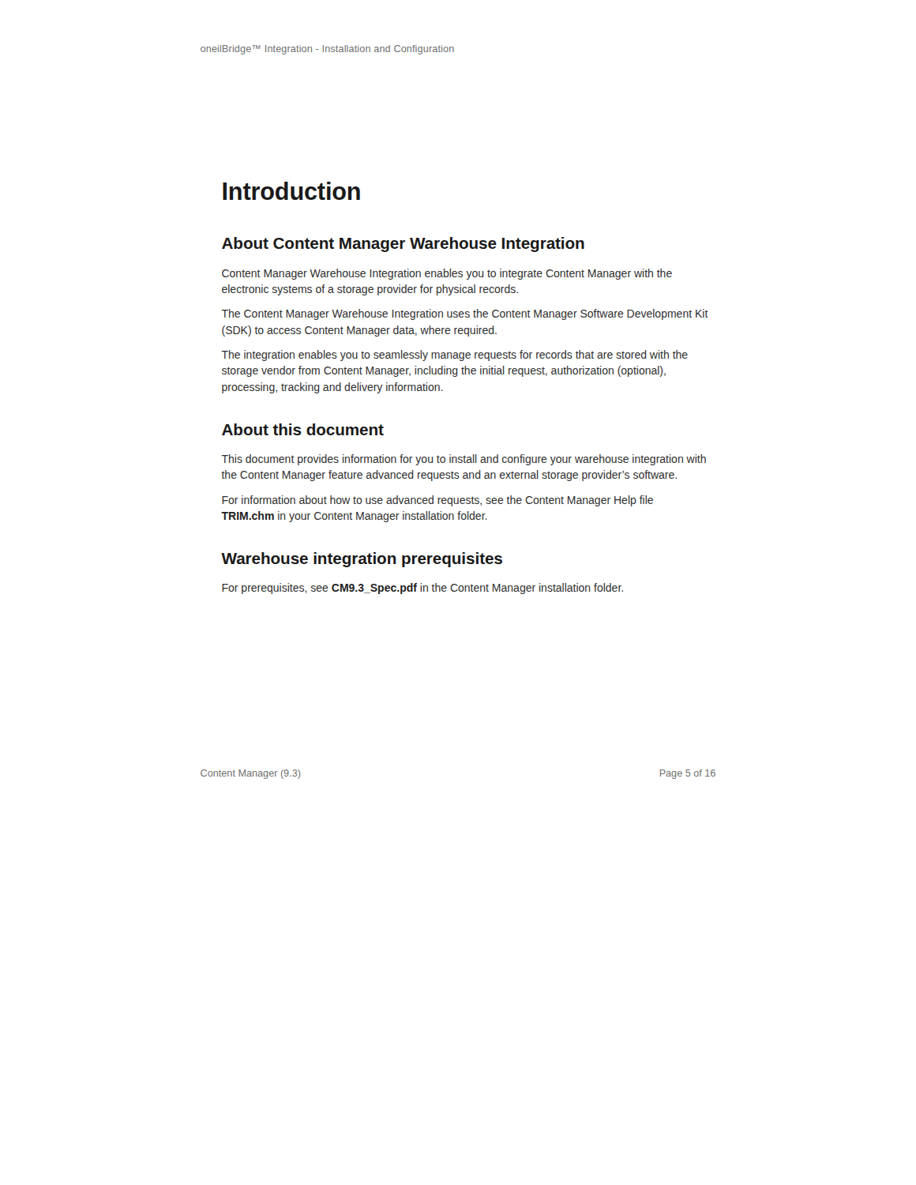oneilBridge™ Integration - Installation and Configuration
Introduction
About Content Manager Warehouse Integration
Content Manager Warehouse Integration enables you to integrate Content Manager with the electronic systems of a storage provider for physical records.
The Content Manager Warehouse Integration uses the Content Manager Software Development Kit (SDK) to access Content Manager data, where required.
The integration enables you to seamlessly manage requests for records that are stored with the storage vendor from Content Manager, including the initial request, authorization (optional), processing, tracking and delivery information.
About this document
This document provides information for you to install and configure your warehouse integration with the Content Manager feature advanced requests and an external storage provider’s software.
For information about how to use advanced requests, see the Content Manager Help file TRIM.chm in your Content Manager installation folder.
Warehouse integration prerequisites
For prerequisites, see CM9.3_Spec.pdf in the Content Manager installation folder.
Content Manager (9.3)
Page 5 of 16